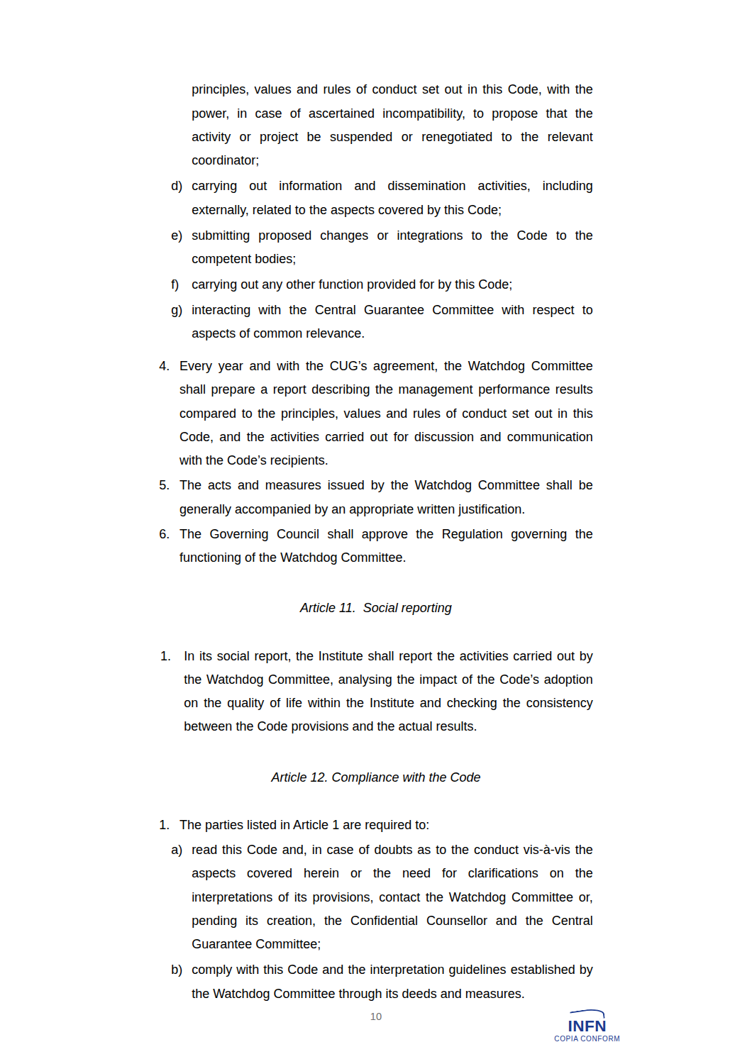principles, values and rules of conduct set out in this Code, with the power, in case of ascertained incompatibility, to propose that the activity or project be suspended or renegotiated to the relevant coordinator;
d) carrying out information and dissemination activities, including externally, related to the aspects covered by this Code;
e) submitting proposed changes or integrations to the Code to the competent bodies;
f) carrying out any other function provided for by this Code;
g) interacting with the Central Guarantee Committee with respect to aspects of common relevance.
4. Every year and with the CUG’s agreement, the Watchdog Committee shall prepare a report describing the management performance results compared to the principles, values and rules of conduct set out in this Code, and the activities carried out for discussion and communication with the Code’s recipients.
5. The acts and measures issued by the Watchdog Committee shall be generally accompanied by an appropriate written justification.
6. The Governing Council shall approve the Regulation governing the functioning of the Watchdog Committee.
Article 11. Social reporting
1. In its social report, the Institute shall report the activities carried out by the Watchdog Committee, analysing the impact of the Code’s adoption on the quality of life within the Institute and checking the consistency between the Code provisions and the actual results.
Article 12. Compliance with the Code
1. The parties listed in Article 1 are required to:
a) read this Code and, in case of doubts as to the conduct vis-à-vis the aspects covered herein or the need for clarifications on the interpretations of its provisions, contact the Watchdog Committee or, pending its creation, the Confidential Counsellor and the Central Guarantee Committee;
b) comply with this Code and the interpretation guidelines established by the Watchdog Committee through its deeds and measures.
10
INFN
COPIA CONFORM